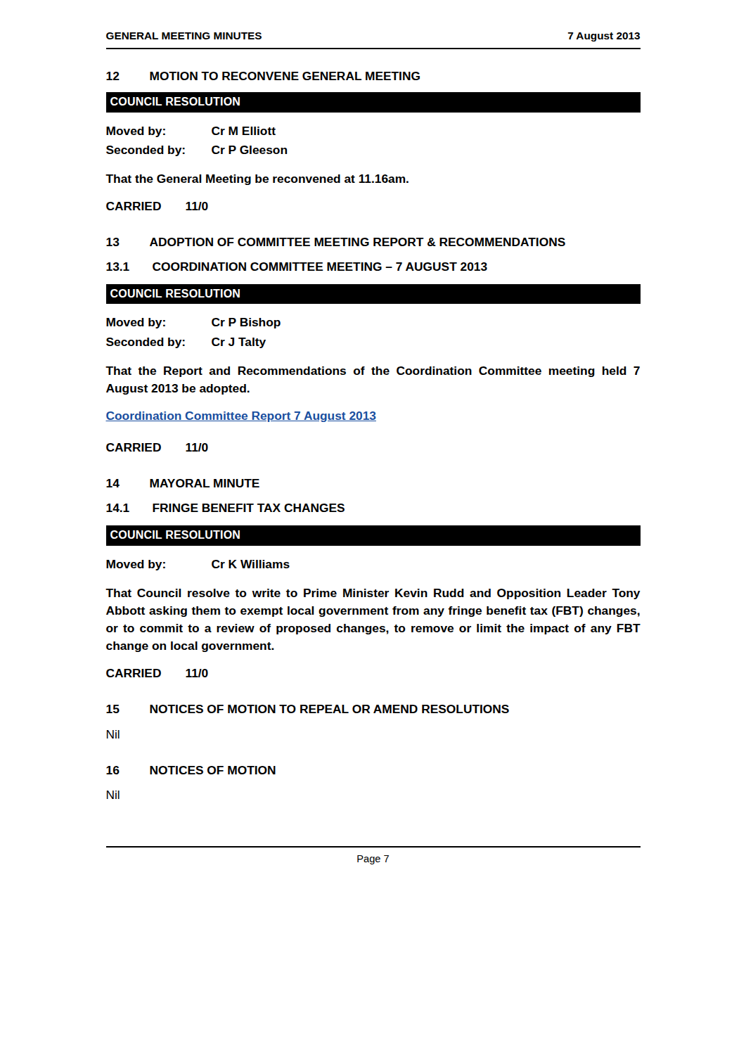GENERAL MEETING MINUTES 7 August 2013
12 MOTION TO RECONVENE GENERAL MEETING
COUNCIL RESOLUTION
| Moved by: | Cr M Elliott |
| Seconded by: | Cr P Gleeson |
That the General Meeting be reconvened at 11.16am.
CARRIED11/0
13 ADOPTION OF COMMITTEE MEETING REPORT & RECOMMENDATIONS
13.1 COORDINATION COMMITTEE MEETING – 7 AUGUST 2013
COUNCIL RESOLUTION
| Moved by: | Cr P Bishop |
| Seconded by: | Cr J Talty |
That the Report and Recommendations of the Coordination Committee meeting held 7 August 2013 be adopted.
Coordination Committee Report 7 August 2013
CARRIED11/0
14 MAYORAL MINUTE
14.1 FRINGE BENEFIT TAX CHANGES
COUNCIL RESOLUTION
| Moved by: | Cr K Williams |
That Council resolve to write to Prime Minister Kevin Rudd and Opposition Leader Tony Abbott asking them to exempt local government from any fringe benefit tax (FBT) changes, or to commit to a review of proposed changes, to remove or limit the impact of any FBT change on local government.
CARRIED11/0
15 NOTICES OF MOTION TO REPEAL OR AMEND RESOLUTIONS
Nil
16 NOTICES OF MOTION
Nil
Page 7